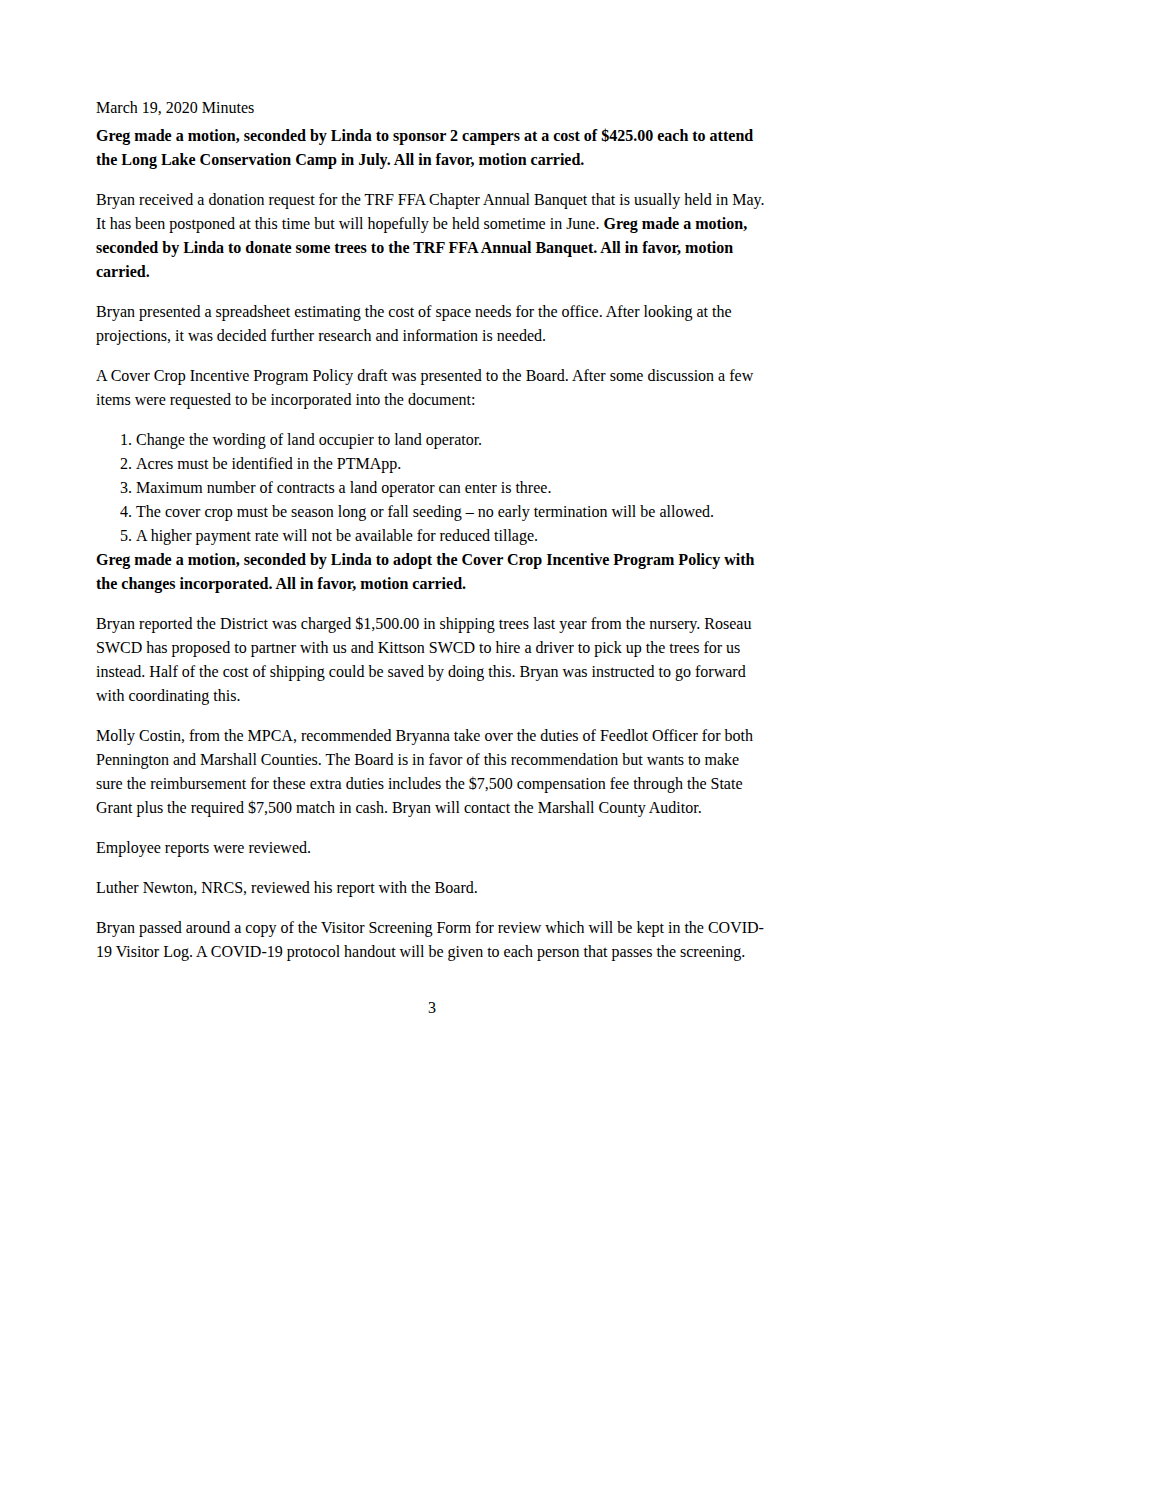March 19, 2020 Minutes
Greg made a motion, seconded by Linda to sponsor 2 campers at a cost of $425.00 each to attend the Long Lake Conservation Camp in July. All in favor, motion carried.
Bryan received a donation request for the TRF FFA Chapter Annual Banquet that is usually held in May. It has been postponed at this time but will hopefully be held sometime in June. Greg made a motion, seconded by Linda to donate some trees to the TRF FFA Annual Banquet. All in favor, motion carried.
Bryan presented a spreadsheet estimating the cost of space needs for the office. After looking at the projections, it was decided further research and information is needed.
A Cover Crop Incentive Program Policy draft was presented to the Board. After some discussion a few items were requested to be incorporated into the document:
Change the wording of land occupier to land operator.
Acres must be identified in the PTMApp.
Maximum number of contracts a land operator can enter is three.
The cover crop must be season long or fall seeding – no early termination will be allowed.
A higher payment rate will not be available for reduced tillage.
Greg made a motion, seconded by Linda to adopt the Cover Crop Incentive Program Policy with the changes incorporated. All in favor, motion carried.
Bryan reported the District was charged $1,500.00 in shipping trees last year from the nursery. Roseau SWCD has proposed to partner with us and Kittson SWCD to hire a driver to pick up the trees for us instead. Half of the cost of shipping could be saved by doing this. Bryan was instructed to go forward with coordinating this.
Molly Costin, from the MPCA, recommended Bryanna take over the duties of Feedlot Officer for both Pennington and Marshall Counties. The Board is in favor of this recommendation but wants to make sure the reimbursement for these extra duties includes the $7,500 compensation fee through the State Grant plus the required $7,500 match in cash. Bryan will contact the Marshall County Auditor.
Employee reports were reviewed.
Luther Newton, NRCS, reviewed his report with the Board.
Bryan passed around a copy of the Visitor Screening Form for review which will be kept in the COVID-19 Visitor Log. A COVID-19 protocol handout will be given to each person that passes the screening.
3